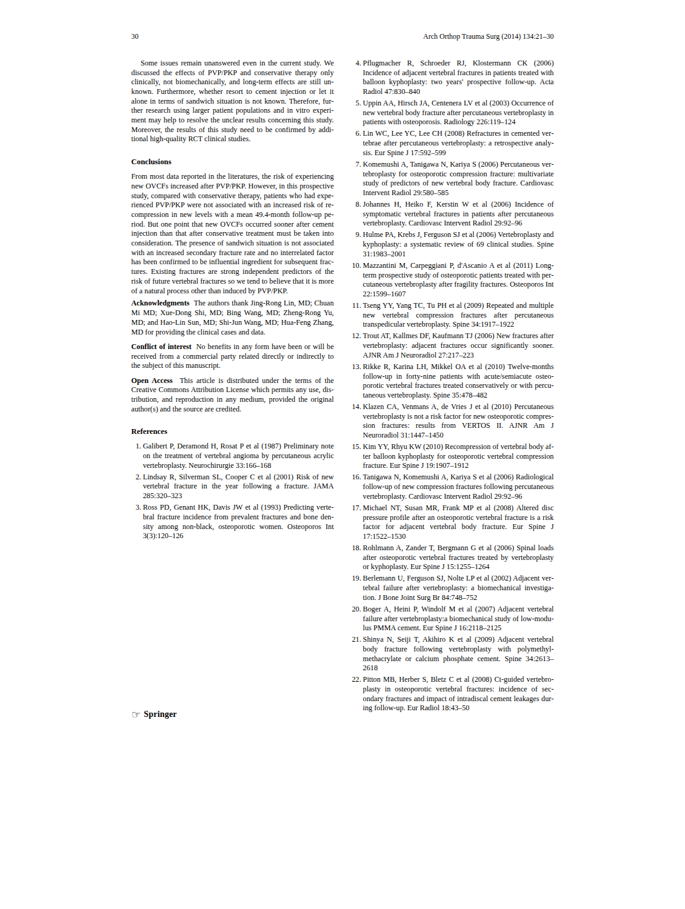30 Arch Orthop Trauma Surg (2014) 134:21–30
Some issues remain unanswered even in the current study. We discussed the effects of PVP/PKP and conservative therapy only clinically, not biomechanically, and long-term effects are still unknown. Furthermore, whether resort to cement injection or let it alone in terms of sandwich situation is not known. Therefore, further research using larger patient populations and in vitro experiment may help to resolve the unclear results concerning this study. Moreover, the results of this study need to be confirmed by additional high-quality RCT clinical studies.
Conclusions
From most data reported in the literatures, the risk of experiencing new OVCFs increased after PVP/PKP. However, in this prospective study, compared with conservative therapy, patients who had experienced PVP/PKP were not associated with an increased risk of recompression in new levels with a mean 49.4-month follow-up period. But one point that new OVCFs occurred sooner after cement injection than that after conservative treatment must be taken into consideration. The presence of sandwich situation is not associated with an increased secondary fracture rate and no interrelated factor has been confirmed to be influential ingredient for subsequent fractures. Existing fractures are strong independent predictors of the risk of future vertebral fractures so we tend to believe that it is more of a natural process other than induced by PVP/PKP.
Acknowledgments The authors thank Jing-Rong Lin, MD; Chuan Mi MD; Xue-Dong Shi, MD; Bing Wang, MD; Zheng-Rong Yu, MD; and Hao-Lin Sun, MD; Shi-Jun Wang, MD; Hua-Feng Zhang, MD for providing the clinical cases and data.
Conflict of interest No benefits in any form have been or will be received from a commercial party related directly or indirectly to the subject of this manuscript.
Open Access This article is distributed under the terms of the Creative Commons Attribution License which permits any use, distribution, and reproduction in any medium, provided the original author(s) and the source are credited.
References
Galibert P, Deramond H, Rosat P et al (1987) Preliminary note on the treatment of vertebral angioma by percutaneous acrylic vertebroplasty. Neurochirurgie 33:166–168
Lindsay R, Silverman SL, Cooper C et al (2001) Risk of new vertebral fracture in the year following a fracture. JAMA 285:320–323
Ross PD, Genant HK, Davis JW et al (1993) Predicting vertebral fracture incidence from prevalent fractures and bone density among non-black, osteoporotic women. Osteoporos Int 3(3):120–126
Pflugmacher R, Schroeder RJ, Klostermann CK (2006) Incidence of adjacent vertebral fractures in patients treated with balloon kyphoplasty: two years' prospective follow-up. Acta Radiol 47:830–840
Uppin AA, Hirsch JA, Centenera LV et al (2003) Occurrence of new vertebral body fracture after percutaneous vertebroplasty in patients with osteoporosis. Radiology 226:119–124
Lin WC, Lee YC, Lee CH (2008) Refractures in cemented vertebrae after percutaneous vertebroplasty: a retrospective analysis. Eur Spine J 17:592–599
Komemushi A, Tanigawa N, Kariya S (2006) Percutaneous vertebroplasty for osteoporotic compression fracture: multivariate study of predictors of new vertebral body fracture. Cardiovasc Intervent Radiol 29:580–585
Johannes H, Heiko F, Kerstin W et al (2006) Incidence of symptomatic vertebral fractures in patients after percutaneous vertebroplasty. Cardiovasc Intervent Radiol 29:92–96
Hulme PA, Krebs J, Ferguson SJ et al (2006) Vertebroplasty and kyphoplasty: a systematic review of 69 clinical studies. Spine 31:1983–2001
Mazzantini M, Carpeggiani P, d'Ascanio A et al (2011) Long-term prospective study of osteoporotic patients treated with percutaneous vertebroplasty after fragility fractures. Osteoporos Int 22:1599–1607
Tseng YY, Yang TC, Tu PH et al (2009) Repeated and multiple new vertebral compression fractures after percutaneous transpedicular vertebroplasty. Spine 34:1917–1922
Trout AT, Kallmes DF, Kaufmann TJ (2006) New fractures after vertebroplasty: adjacent fractures occur significantly sooner. AJNR Am J Neuroradiol 27:217–223
Rikke R, Karina LH, Mikkel OA et al (2010) Twelve-months follow-up in forty-nine patients with acute/semiacute osteoporotic vertebral fractures treated conservatively or with percutaneous vertebroplasty. Spine 35:478–482
Klazen CA, Venmans A, de Vries J et al (2010) Percutaneous vertebroplasty is not a risk factor for new osteoporotic compression fractures: results from VERTOS II. AJNR Am J Neuroradiol 31:1447–1450
Kim YY, Rhyu KW (2010) Recompression of vertebral body after balloon kyphoplasty for osteoporotic vertebral compression fracture. Eur Spine J 19:1907–1912
Tanigawa N, Komemushi A, Kariya S et al (2006) Radiological follow-up of new compression fractures following percutaneous vertebroplasty. Cardiovasc Intervent Radiol 29:92–96
Michael NT, Susan MR, Frank MP et al (2008) Altered disc pressure profile after an osteoporotic vertebral fracture is a risk factor for adjacent vertebral body fracture. Eur Spine J 17:1522–1530
Rohlmann A, Zander T, Bergmann G et al (2006) Spinal loads after osteoporotic vertebral fractures treated by vertebroplasty or kyphoplasty. Eur Spine J 15:1255–1264
Berlemann U, Ferguson SJ, Nolte LP et al (2002) Adjacent vertebral failure after vertebroplasty: a biomechanical investigation. J Bone Joint Surg Br 84:748–752
Boger A, Heini P, Windolf M et al (2007) Adjacent vertebral failure after vertebroplasty:a biomechanical study of low-modulus PMMA cement. Eur Spine J 16:2118–2125
Shinya N, Seiji T, Akihiro K et al (2009) Adjacent vertebral body fracture following vertebroplasty with polymethylmethacrylate or calcium phosphate cement. Spine 34:2613–2618
Pitton MB, Herber S, Bletz C et al (2008) Ct-guided vertebroplasty in osteoporotic vertebral fractures: incidence of secondary fractures and impact of intradiscal cement leakages during follow-up. Eur Radiol 18:43–50
☞ Springer